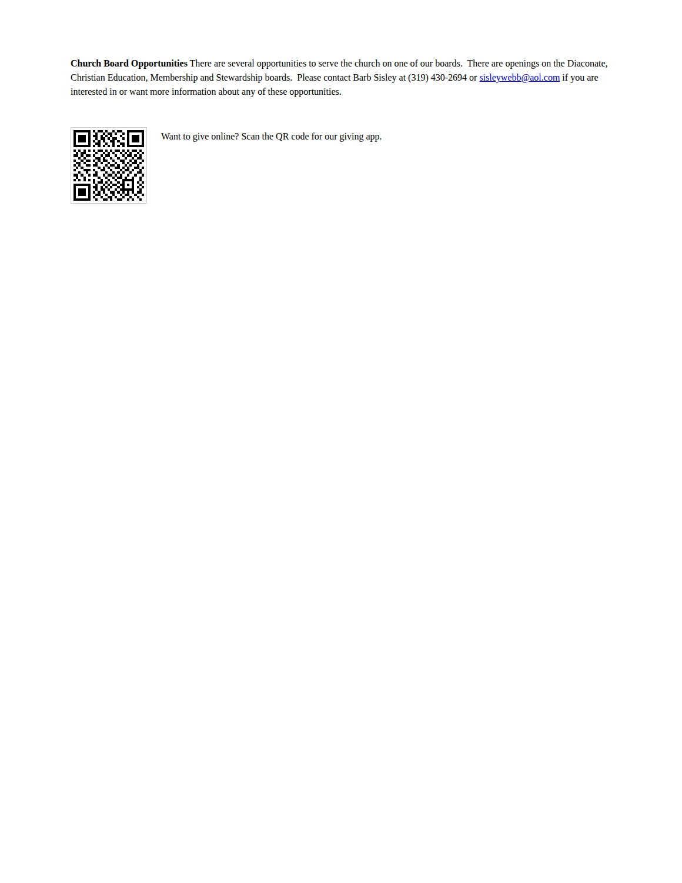Church Board Opportunities There are several opportunities to serve the church on one of our boards. There are openings on the Diaconate, Christian Education, Membership and Stewardship boards. Please contact Barb Sisley at (319) 430-2694 or sisleywebb@aol.com if you are interested in or want more information about any of these opportunities.
Want to give online? Scan the QR code for our giving app.